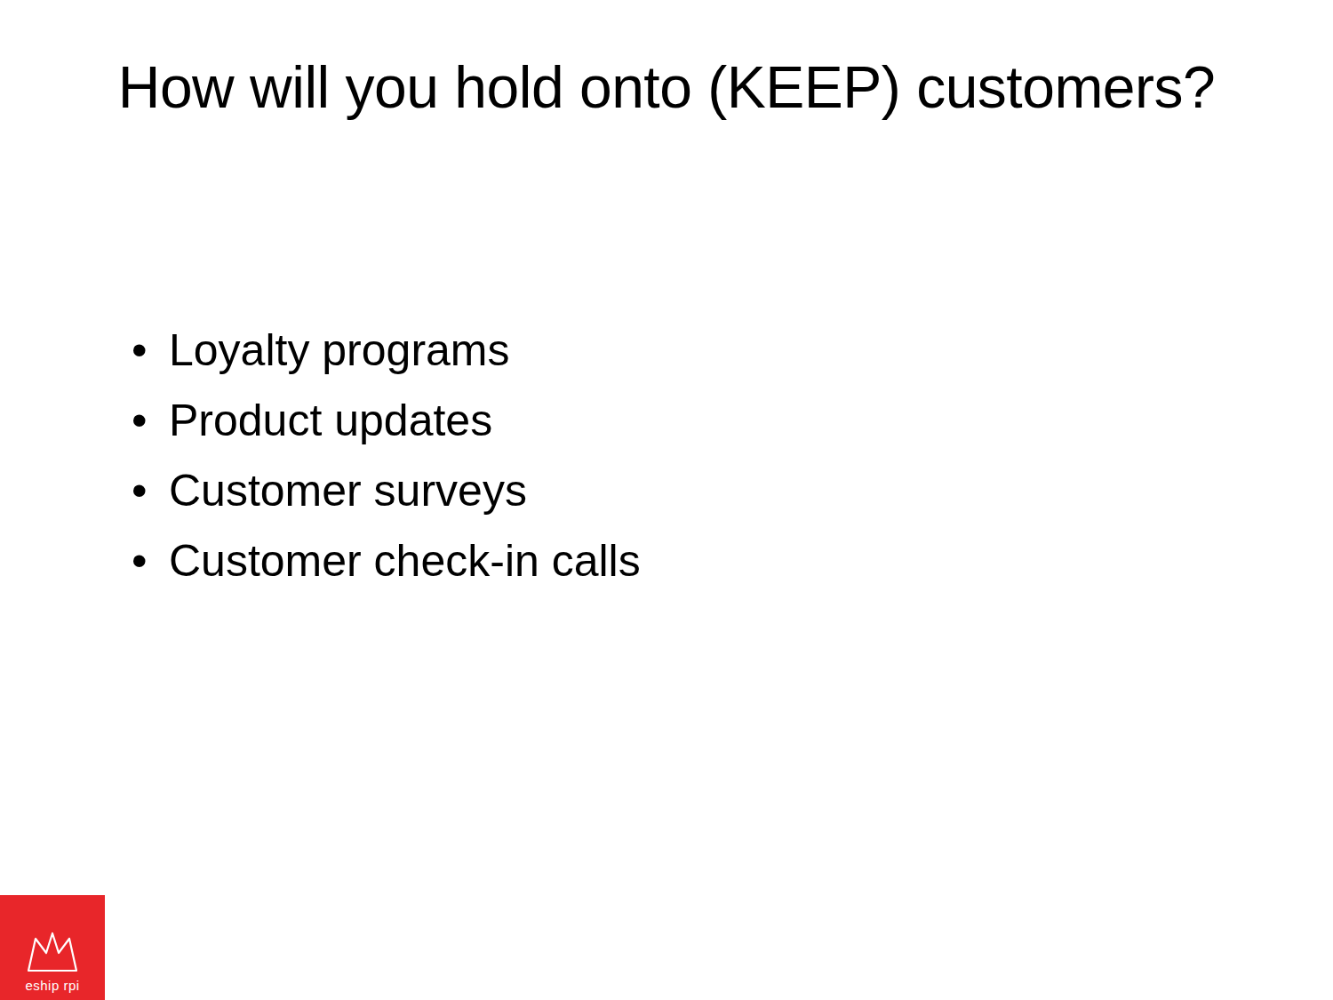How will you hold onto (KEEP) customers?
Loyalty programs
Product updates
Customer surveys
Customer check-in calls
eship rpi